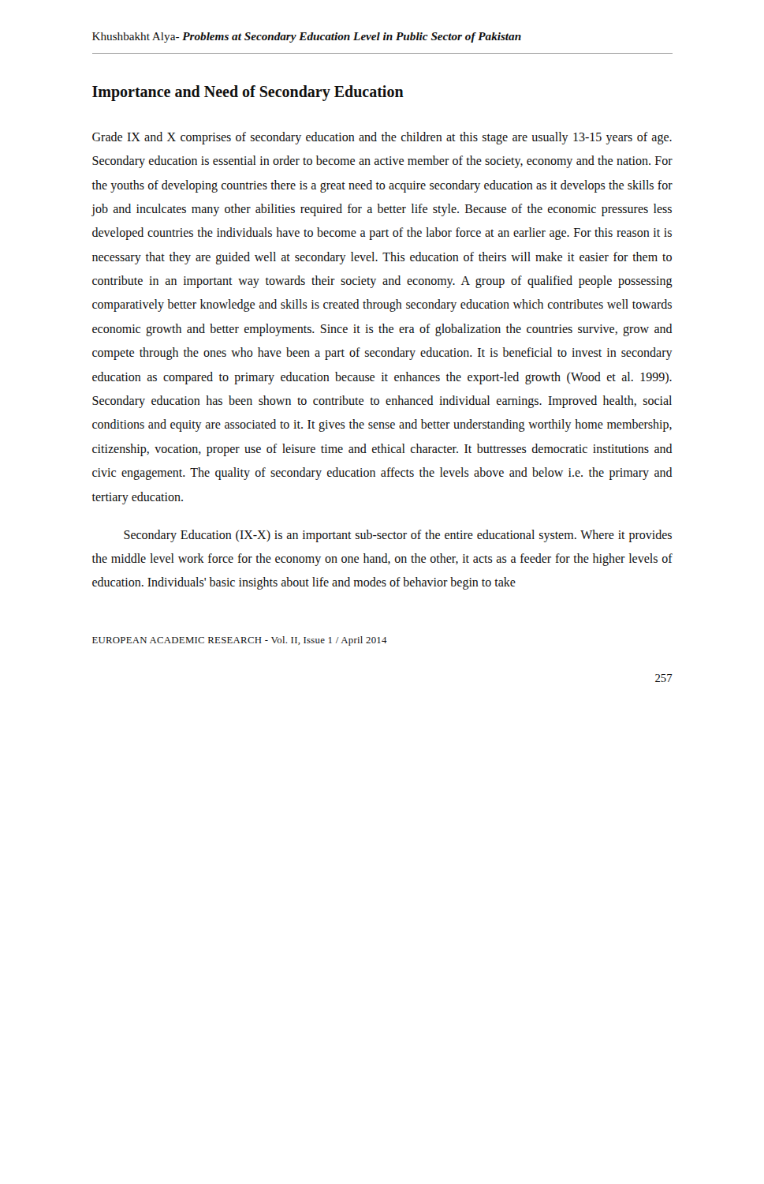Khushbakht Alya- Problems at Secondary Education Level in Public Sector of Pakistan
Importance and Need of Secondary Education
Grade IX and X comprises of secondary education and the children at this stage are usually 13-15 years of age. Secondary education is essential in order to become an active member of the society, economy and the nation. For the youths of developing countries there is a great need to acquire secondary education as it develops the skills for job and inculcates many other abilities required for a better life style. Because of the economic pressures less developed countries the individuals have to become a part of the labor force at an earlier age. For this reason it is necessary that they are guided well at secondary level. This education of theirs will make it easier for them to contribute in an important way towards their society and economy. A group of qualified people possessing comparatively better knowledge and skills is created through secondary education which contributes well towards economic growth and better employments. Since it is the era of globalization the countries survive, grow and compete through the ones who have been a part of secondary education. It is beneficial to invest in secondary education as compared to primary education because it enhances the export-led growth (Wood et al. 1999). Secondary education has been shown to contribute to enhanced individual earnings. Improved health, social conditions and equity are associated to it. It gives the sense and better understanding worthily home membership, citizenship, vocation, proper use of leisure time and ethical character. It buttresses democratic institutions and civic engagement. The quality of secondary education affects the levels above and below i.e. the primary and tertiary education.
Secondary Education (IX-X) is an important sub-sector of the entire educational system. Where it provides the middle level work force for the economy on one hand, on the other, it acts as a feeder for the higher levels of education. Individuals' basic insights about life and modes of behavior begin to take
EUROPEAN ACADEMIC RESEARCH - Vol. II, Issue 1 / April 2014
257